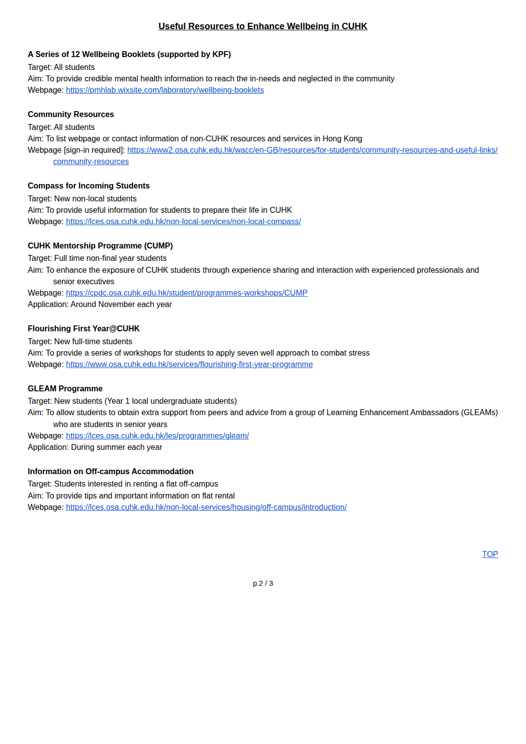Useful Resources to Enhance Wellbeing in CUHK
A Series of 12 Wellbeing Booklets (supported by KPF)
Target: All students
Aim: To provide credible mental health information to reach the in-needs and neglected in the community
Webpage: https://pmhlab.wixsite.com/laboratory/wellbeing-booklets
Community Resources
Target: All students
Aim: To list webpage or contact information of non-CUHK resources and services in Hong Kong
Webpage [sign-in required]: https://www2.osa.cuhk.edu.hk/wacc/en-GB/resources/for-students/community-resources-and-useful-links/community-resources
Compass for Incoming Students
Target: New non-local students
Aim: To provide useful information for students to prepare their life in CUHK
Webpage: https://lces.osa.cuhk.edu.hk/non-local-services/non-local-compass/
CUHK Mentorship Programme (CUMP)
Target: Full time non-final year students
Aim: To enhance the exposure of CUHK students through experience sharing and interaction with experienced professionals and senior executives
Webpage: https://cpdc.osa.cuhk.edu.hk/student/programmes-workshops/CUMP
Application: Around November each year
Flourishing First Year@CUHK
Target: New full-time students
Aim: To provide a series of workshops for students to apply seven well approach to combat stress
Webpage: https://www.osa.cuhk.edu.hk/services/flourishing-first-year-programme
GLEAM Programme
Target: New students (Year 1 local undergraduate students)
Aim: To allow students to obtain extra support from peers and advice from a group of Learning Enhancement Ambassadors (GLEAMs) who are students in senior years
Webpage: https://lces.osa.cuhk.edu.hk/les/programmes/gleam/
Application: During summer each year
Information on Off-campus Accommodation
Target: Students interested in renting a flat off-campus
Aim: To provide tips and important information on flat rental
Webpage: https://lces.osa.cuhk.edu.hk/non-local-services/housing/off-campus/introduction/
TOP
p.2 / 3